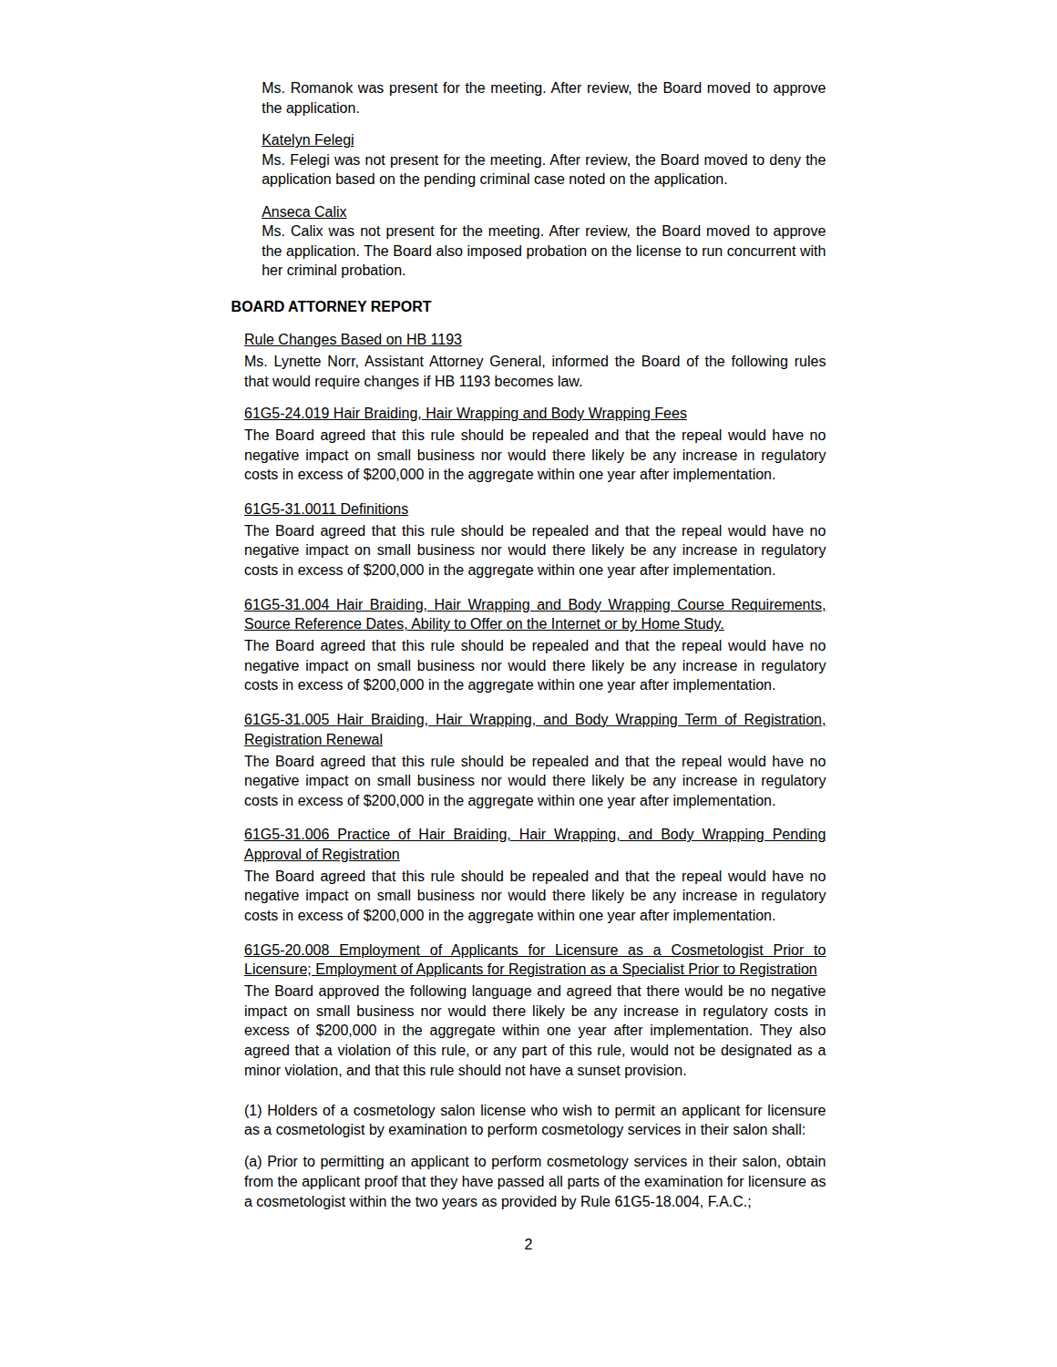Ms. Romanok was present for the meeting. After review, the Board moved to approve the application.
Katelyn Felegi
Ms. Felegi was not present for the meeting. After review, the Board moved to deny the application based on the pending criminal case noted on the application.
Anseca Calix
Ms. Calix was not present for the meeting. After review, the Board moved to approve the application. The Board also imposed probation on the license to run concurrent with her criminal probation.
BOARD ATTORNEY REPORT
Rule Changes Based on HB 1193
Ms. Lynette Norr, Assistant Attorney General, informed the Board of the following rules that would require changes if HB 1193 becomes law.
61G5-24.019 Hair Braiding, Hair Wrapping and Body Wrapping Fees
The Board agreed that this rule should be repealed and that the repeal would have no negative impact on small business nor would there likely be any increase in regulatory costs in excess of $200,000 in the aggregate within one year after implementation.
61G5-31.0011 Definitions
The Board agreed that this rule should be repealed and that the repeal would have no negative impact on small business nor would there likely be any increase in regulatory costs in excess of $200,000 in the aggregate within one year after implementation.
61G5-31.004 Hair Braiding, Hair Wrapping and Body Wrapping Course Requirements, Source Reference Dates, Ability to Offer on the Internet or by Home Study.
The Board agreed that this rule should be repealed and that the repeal would have no negative impact on small business nor would there likely be any increase in regulatory costs in excess of $200,000 in the aggregate within one year after implementation.
61G5-31.005 Hair Braiding, Hair Wrapping, and Body Wrapping Term of Registration, Registration Renewal
The Board agreed that this rule should be repealed and that the repeal would have no negative impact on small business nor would there likely be any increase in regulatory costs in excess of $200,000 in the aggregate within one year after implementation.
61G5-31.006 Practice of Hair Braiding, Hair Wrapping, and Body Wrapping Pending Approval of Registration
The Board agreed that this rule should be repealed and that the repeal would have no negative impact on small business nor would there likely be any increase in regulatory costs in excess of $200,000 in the aggregate within one year after implementation.
61G5-20.008 Employment of Applicants for Licensure as a Cosmetologist Prior to Licensure; Employment of Applicants for Registration as a Specialist Prior to Registration
The Board approved the following language and agreed that there would be no negative impact on small business nor would there likely be any increase in regulatory costs in excess of $200,000 in the aggregate within one year after implementation. They also agreed that a violation of this rule, or any part of this rule, would not be designated as a minor violation, and that this rule should not have a sunset provision.
(1) Holders of a cosmetology salon license who wish to permit an applicant for licensure as a cosmetologist by examination to perform cosmetology services in their salon shall:
(a) Prior to permitting an applicant to perform cosmetology services in their salon, obtain from the applicant proof that they have passed all parts of the examination for licensure as a cosmetologist within the two years as provided by Rule 61G5-18.004, F.A.C.;
2